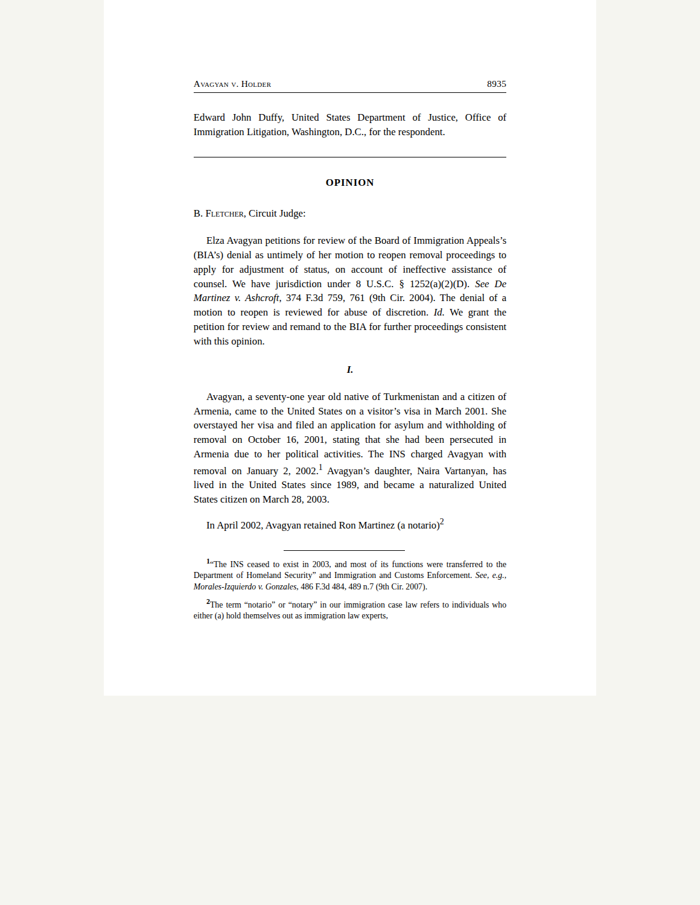Avagyan v. Holder 8935
Edward John Duffy, United States Department of Justice, Office of Immigration Litigation, Washington, D.C., for the respondent.
OPINION
B. Fletcher, Circuit Judge:
Elza Avagyan petitions for review of the Board of Immigration Appeals’s (BIA’s) denial as untimely of her motion to reopen removal proceedings to apply for adjustment of status, on account of ineffective assistance of counsel. We have jurisdiction under 8 U.S.C. § 1252(a)(2)(D). See De Martinez v. Ashcroft, 374 F.3d 759, 761 (9th Cir. 2004). The denial of a motion to reopen is reviewed for abuse of discretion. Id. We grant the petition for review and remand to the BIA for further proceedings consistent with this opinion.
I.
Avagyan, a seventy-one year old native of Turkmenistan and a citizen of Armenia, came to the United States on a visitor’s visa in March 2001. She overstayed her visa and filed an application for asylum and withholding of removal on October 16, 2001, stating that she had been persecuted in Armenia due to her political activities. The INS charged Avagyan with removal on January 2, 2002.1 Avagyan’s daughter, Naira Vartanyan, has lived in the United States since 1989, and became a naturalized United States citizen on March 28, 2003.
In April 2002, Avagyan retained Ron Martinez (a notario)2
1“The INS ceased to exist in 2003, and most of its functions were transferred to the Department of Homeland Security” and Immigration and Customs Enforcement. See, e.g., Morales-Izquierdo v. Gonzales, 486 F.3d 484, 489 n.7 (9th Cir. 2007).
2The term “notario” or “notary” in our immigration case law refers to individuals who either (a) hold themselves out as immigration law experts,